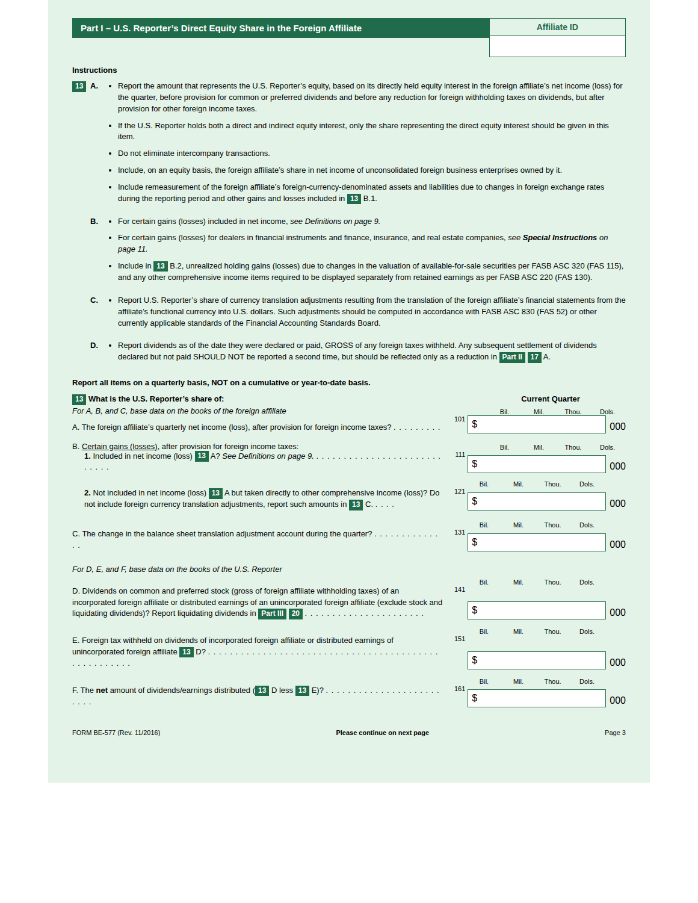Part I – U.S. Reporter’s Direct Equity Share in the Foreign Affiliate
Affiliate ID
Instructions
13
A.
Report the amount that represents the U.S. Reporter’s equity, based on its directly held equity interest in the foreign affiliate’s net income (loss) for the quarter, before provision for common or preferred dividends and before any reduction for foreign withholding taxes on dividends, but after provision for other foreign income taxes.
If the U.S. Reporter holds both a direct and indirect equity interest, only the share representing the direct equity interest should be given in this item.
Do not eliminate intercompany transactions.
Include, on an equity basis, the foreign affiliate’s share in net income of unconsolidated foreign business enterprises owned by it.
Include remeasurement of the foreign affiliate’s foreign-currency-denominated assets and liabilities due to changes in foreign exchange rates during the reporting period and other gains and losses included in 13 B.1.
B.
For certain gains (losses) included in net income, see Definitions on page 9.
For certain gains (losses) for dealers in financial instruments and finance, insurance, and real estate companies, see Special Instructions on page 11.
Include in 13 B.2, unrealized holding gains (losses) due to changes in the valuation of available-for-sale securities per FASB ASC 320 (FAS 115), and any other comprehensive income items required to be displayed separately from retained earnings as per FASB ASC 220 (FAS 130).
C.
Report U.S. Reporter’s share of currency translation adjustments resulting from the translation of the foreign affiliate’s financial statements from the affiliate’s functional currency into U.S. dollars. Such adjustments should be computed in accordance with FASB ASC 830 (FAS 52) or other currently applicable standards of the Financial Accounting Standards Board.
D.
Report dividends as of the date they were declared or paid, GROSS of any foreign taxes withheld. Any subsequent settlement of dividends declared but not paid SHOULD NOT be reported a second time, but should be reflected only as a reduction in Part II 17 A.
Report all items on a quarterly basis, NOT on a cumulative or year-to-date basis.
13 What is the U.S. Reporter’s share of:
Current Quarter
For A, B, and C, base data on the books of the foreign affiliate
Bil. Mil. Thou. Dols.
A. The foreign affiliate’s quarterly net income (loss), after provision for foreign income taxes? . . . . . . . . .
101
$
000
B. Certain gains (losses), after provision for foreign income taxes:
Bil. Mil. Thou. Dols.
1. Included in net income (loss) 13 A? See Definitions on page 9. . . . . . . . . . . . . . . . . . . . . . . . . . . . .
111
$
000
Bil. Mil. Thou. Dols.
2. Not included in net income (loss) 13 A but taken directly to other comprehensive income (loss)? Do not include foreign currency translation adjustments, report such amounts in 13 C. . . . .
121
$
000
Bil. Mil. Thou. Dols.
C. The change in the balance sheet translation adjustment account during the quarter? . . . . . . . . . . . . . .
131
$
000
For D, E, and F, base data on the books of the U.S. Reporter
Bil. Mil. Thou. Dols.
D. Dividends on common and preferred stock (gross of foreign affiliate withholding taxes) of an incorporated foreign affiliate or distributed earnings of an unincorporated foreign affiliate (exclude stock and liquidating dividends)? Report liquidating dividends in Part III 20 . . . . . . . . . . . . . . . . . . . . . .
141
$
000
Bil. Mil. Thou. Dols.
E. Foreign tax withheld on dividends of incorporated foreign affiliate or distributed earnings of unincorporated foreign affiliate 13 D? . . . . . . . . . . . . . . . . . . . . . . . . . . . . . . . . . . . . . . . . . . . . . . . . . . . . .
151
$
000
Bil. Mil. Thou. Dols.
F. The net amount of dividends/earnings distributed (13 D less 13 E)? . . . . . . . . . . . . . . . . . . . . . . . . .
161
$
000
FORM BE-577 (Rev. 11/2016)
Please continue on next page
Page 3